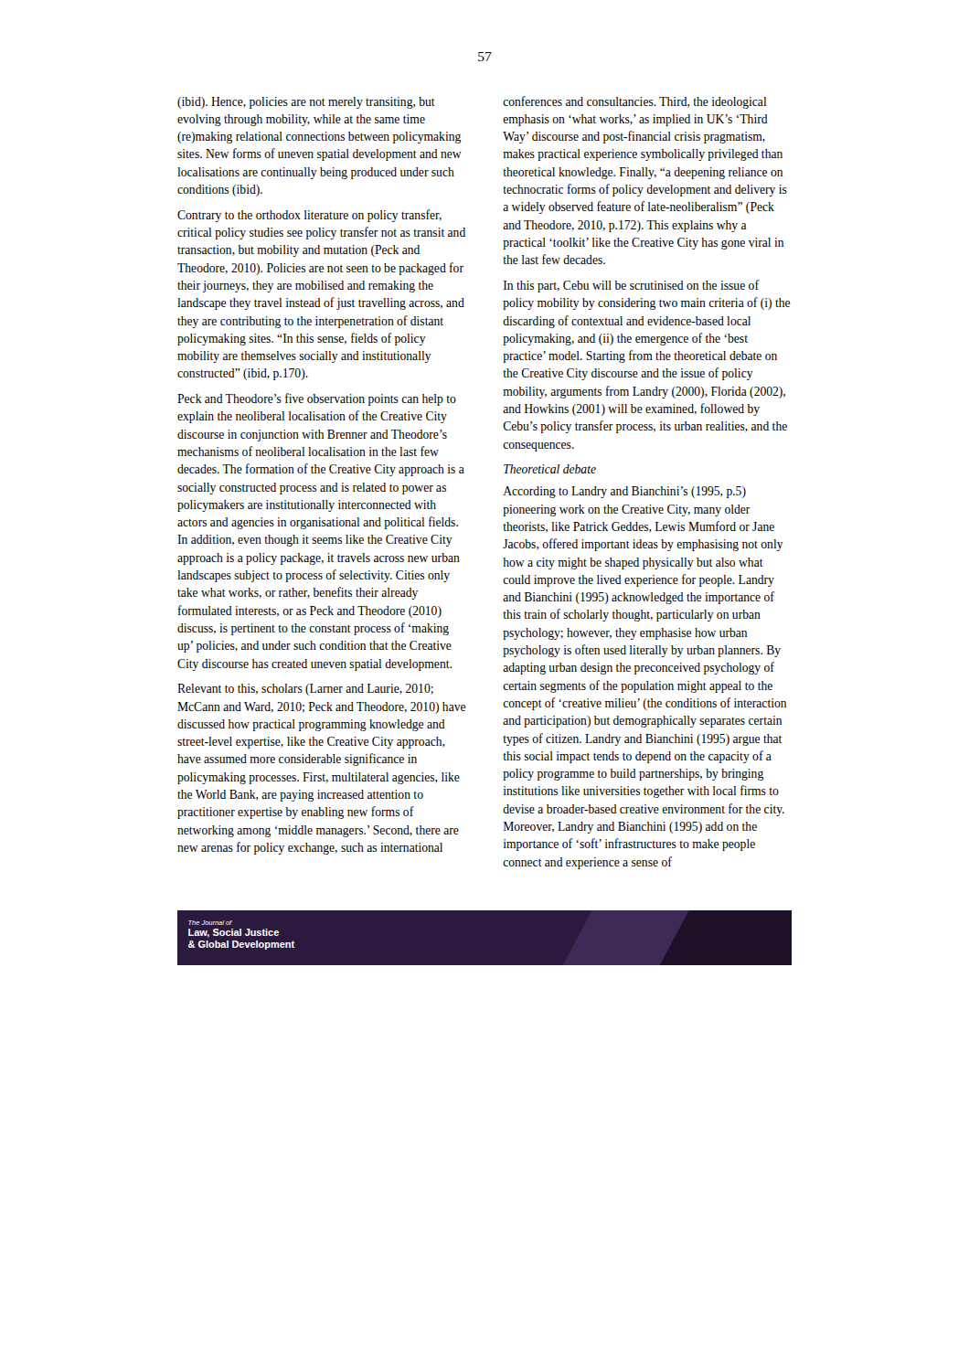57
(ibid). Hence, policies are not merely transiting, but evolving through mobility, while at the same time (re)making relational connections between policymaking sites. New forms of uneven spatial development and new localisations are continually being produced under such conditions (ibid).
Contrary to the orthodox literature on policy transfer, critical policy studies see policy transfer not as transit and transaction, but mobility and mutation (Peck and Theodore, 2010). Policies are not seen to be packaged for their journeys, they are mobilised and remaking the landscape they travel instead of just travelling across, and they are contributing to the interpenetration of distant policymaking sites. “In this sense, fields of policy mobility are themselves socially and institutionally constructed” (ibid, p.170).
Peck and Theodore’s five observation points can help to explain the neoliberal localisation of the Creative City discourse in conjunction with Brenner and Theodore’s mechanisms of neoliberal localisation in the last few decades. The formation of the Creative City approach is a socially constructed process and is related to power as policymakers are institutionally interconnected with actors and agencies in organisational and political fields. In addition, even though it seems like the Creative City approach is a policy package, it travels across new urban landscapes subject to process of selectivity. Cities only take what works, or rather, benefits their already formulated interests, or as Peck and Theodore (2010) discuss, is pertinent to the constant process of ‘making up’ policies, and under such condition that the Creative City discourse has created uneven spatial development.
Relevant to this, scholars (Larner and Laurie, 2010; McCann and Ward, 2010; Peck and Theodore, 2010) have discussed how practical programming knowledge and street-level expertise, like the Creative City approach, have assumed more considerable significance in policymaking processes. First, multilateral agencies, like the World Bank, are paying increased attention to practitioner expertise by enabling new forms of networking among ‘middle managers.’ Second, there are new arenas for policy exchange, such as international conferences and consultancies. Third, the ideological emphasis on ‘what works,’ as implied in UK’s ‘Third Way’ discourse and post-financial crisis pragmatism, makes practical experience symbolically privileged than theoretical knowledge. Finally, “a deepening reliance on technocratic forms of policy development and delivery is a widely observed feature of late-neoliberalism” (Peck and Theodore, 2010, p.172). This explains why a practical ‘toolkit’ like the Creative City has gone viral in the last few decades.
In this part, Cebu will be scrutinised on the issue of policy mobility by considering two main criteria of (i) the discarding of contextual and evidence-based local policymaking, and (ii) the emergence of the ‘best practice’ model. Starting from the theoretical debate on the Creative City discourse and the issue of policy mobility, arguments from Landry (2000), Florida (2002), and Howkins (2001) will be examined, followed by Cebu’s policy transfer process, its urban realities, and the consequences.
Theoretical debate
According to Landry and Bianchini’s (1995, p.5) pioneering work on the Creative City, many older theorists, like Patrick Geddes, Lewis Mumford or Jane Jacobs, offered important ideas by emphasising not only how a city might be shaped physically but also what could improve the lived experience for people. Landry and Bianchini (1995) acknowledged the importance of this train of scholarly thought, particularly on urban psychology; however, they emphasise how urban psychology is often used literally by urban planners. By adapting urban design the preconceived psychology of certain segments of the population might appeal to the concept of ‘creative milieu’ (the conditions of interaction and participation) but demographically separates certain types of citizen. Landry and Bianchini (1995) argue that this social impact tends to depend on the capacity of a policy programme to build partnerships, by bringing institutions like universities together with local firms to devise a broader-based creative environment for the city. Moreover, Landry and Bianchini (1995) add on the importance of ‘soft’ infrastructures to make people connect and experience a sense of
The Journal of Law, Social Justice & Global Development